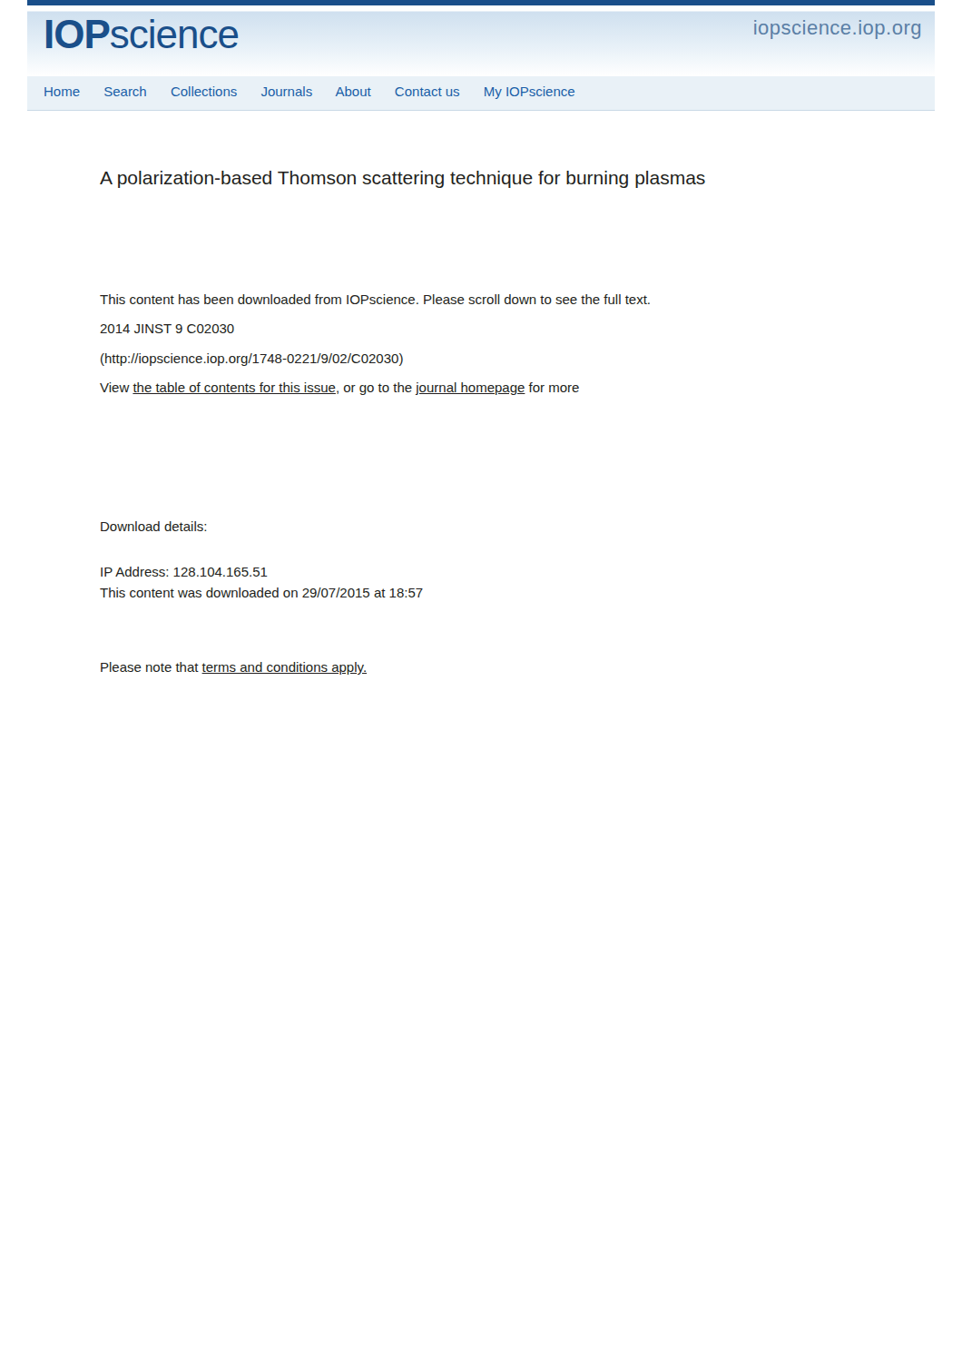IOP science
iopscience.iop.org
Home Search Collections Journals About Contact us My IOPscience
A polarization-based Thomson scattering technique for burning plasmas
This content has been downloaded from IOPscience. Please scroll down to see the full text.
2014 JINST 9 C02030
(http://iopscience.iop.org/1748-0221/9/02/C02030)
View the table of contents for this issue, or go to the journal homepage for more
Download details:
IP Address: 128.104.165.51
This content was downloaded on 29/07/2015 at 18:57
Please note that terms and conditions apply.